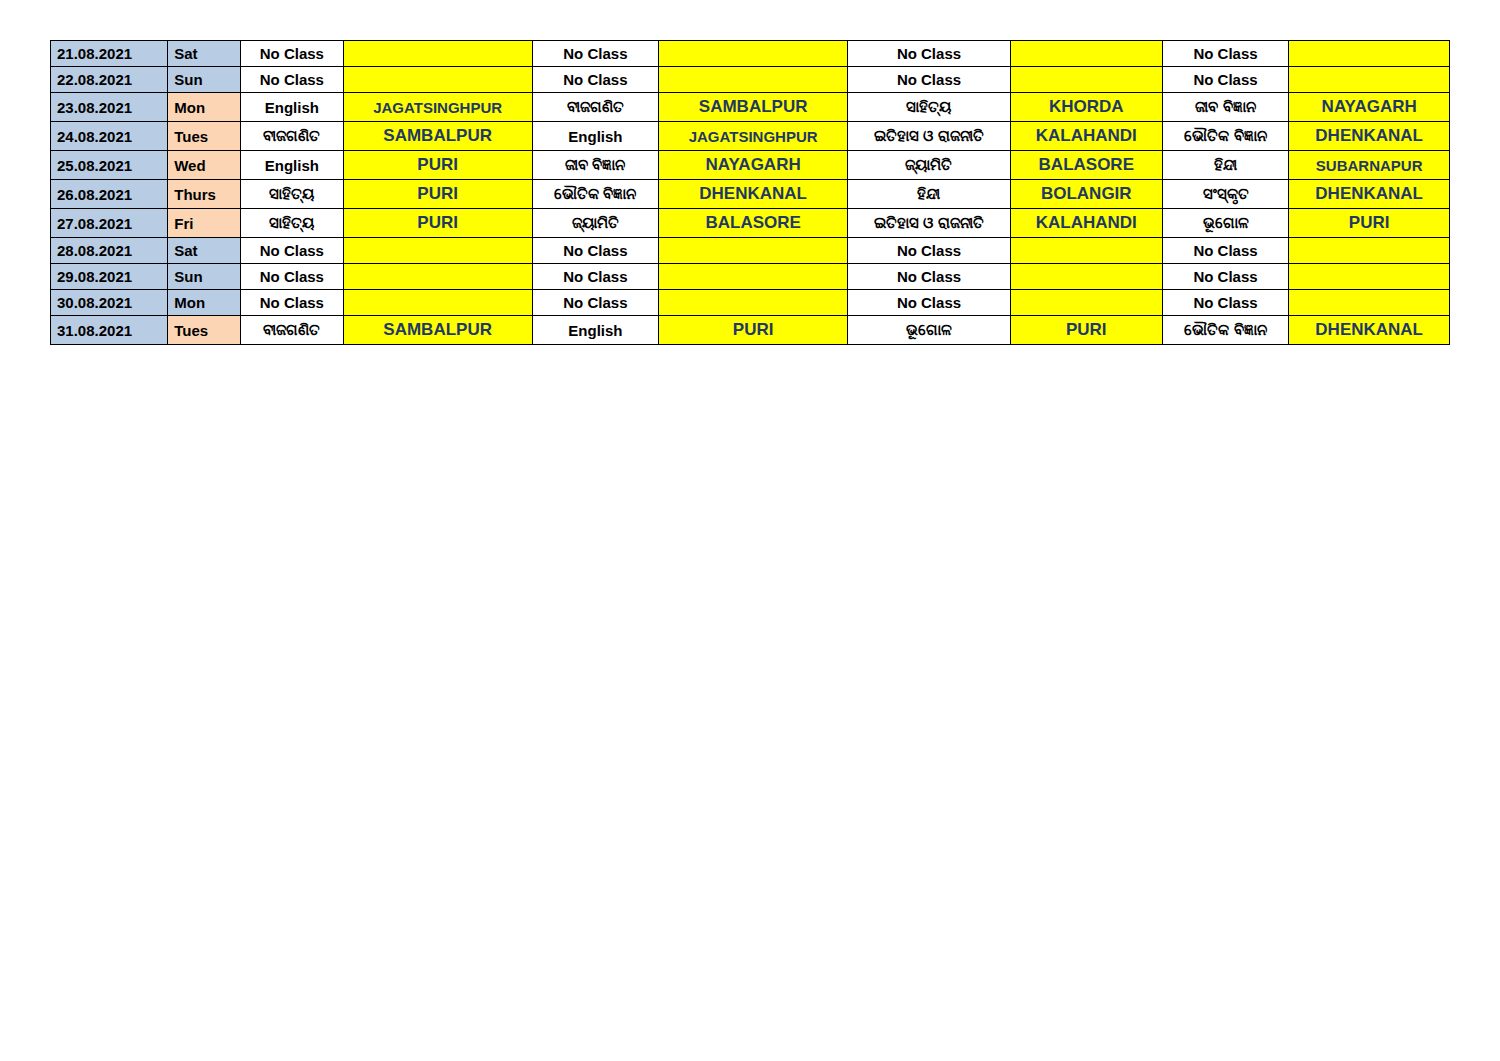| 21.08.2021 | Sat | No Class | | No Class | | No Class | | No Class | |
| 22.08.2021 | Sun | No Class | | No Class | | No Class | | No Class | |
| 23.08.2021 | Mon | English | JAGATSINGHPUR | ବୀଜଗଣିତ | SAMBALPUR | ସାହିତ୍ୟ | KHORDA | ଜୀବ ବିଜ୍ଞାନ | NAYAGARH |
| 24.08.2021 | Tues | ବୀଜଗଣିତ | SAMBALPUR | English | JAGATSINGHPUR | ଇତିହାସ ଓ ରାଜନୀତି | KALAHANDI | ଭୌତିକ ବିଜ୍ଞାନ | DHENKANAL |
| 25.08.2021 | Wed | English | PURI | ଜୀବ ବିଜ୍ଞାନ | NAYAGARH | ଜ୍ୟାମିତି | BALASORE | ହିନ୍ଦୀ | SUBARNAPUR |
| 26.08.2021 | Thurs | ସାହିତ୍ୟ | PURI | ଭୌତିକ ବିଜ୍ଞାନ | DHENKANAL | ହିନ୍ଦୀ | BOLANGIR | ସଂସ୍କୃତ | DHENKANAL |
| 27.08.2021 | Fri | ସାହିତ୍ୟ | PURI | ଜ୍ୟାମିତି | BALASORE | ଇତିହାସ ଓ ରାଜନୀତି | KALAHANDI | ଭୂଗୋଳ | PURI |
| 28.08.2021 | Sat | No Class | | No Class | | No Class | | No Class | |
| 29.08.2021 | Sun | No Class | | No Class | | No Class | | No Class | |
| 30.08.2021 | Mon | No Class | | No Class | | No Class | | No Class | |
| 31.08.2021 | Tues | ବୀଜଗଣିତ | SAMBALPUR | English | PURI | ଭୂଗୋଳ | PURI | ଭୌତିକ ବିଜ୍ଞାନ | DHENKANAL |